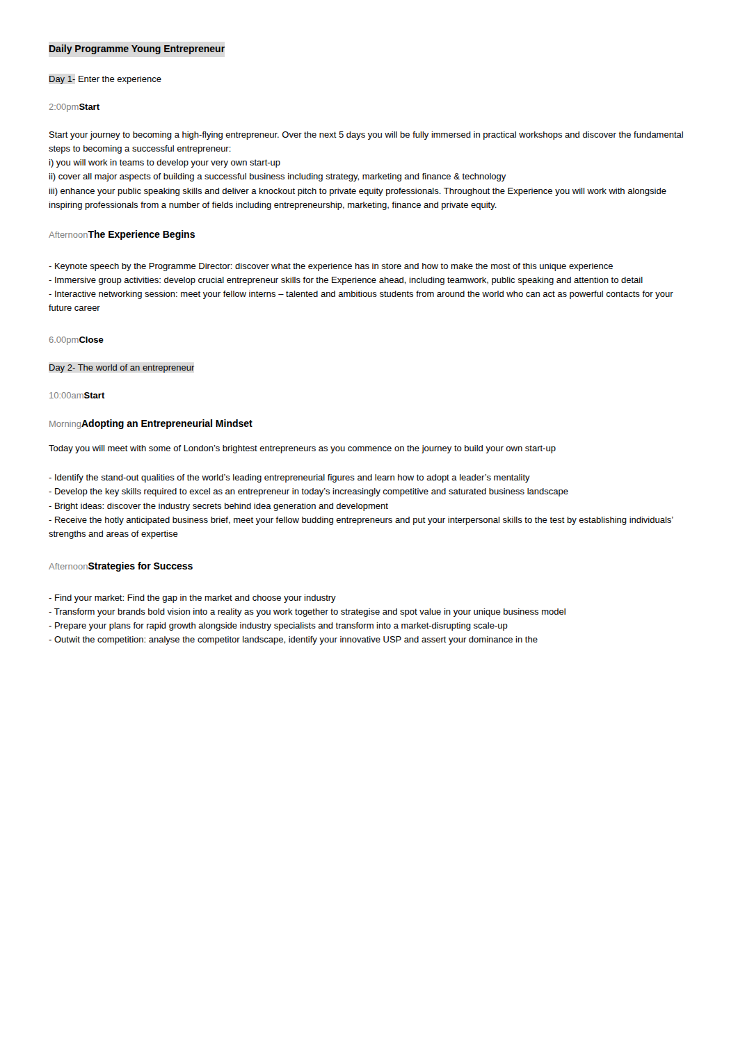Daily Programme Young Entrepreneur
Day 1- Enter the experience
2:00pm Start
Start your journey to becoming a high-flying entrepreneur. Over the next 5 days you will be fully immersed in practical workshops and discover the fundamental steps to becoming a successful entrepreneur:
i) you will work in teams to develop your very own start-up
ii) cover all major aspects of building a successful business including strategy, marketing and finance & technology
iii) enhance your public speaking skills and deliver a knockout pitch to private equity professionals. Throughout the Experience you will work with alongside inspiring professionals from a number of fields including entrepreneurship, marketing, finance and private equity.
Afternoon The Experience Begins
- Keynote speech by the Programme Director: discover what the experience has in store and how to make the most of this unique experience
- Immersive group activities: develop crucial entrepreneur skills for the Experience ahead, including teamwork, public speaking and attention to detail
- Interactive networking session: meet your fellow interns – talented and ambitious students from around the world who can act as powerful contacts for your future career
6.00pm Close
Day 2- The world of an entrepreneur
10:00am Start
Morning Adopting an Entrepreneurial Mindset
Today you will meet with some of London’s brightest entrepreneurs as you commence on the journey to build your own start-up
- Identify the stand-out qualities of the world’s leading entrepreneurial figures and learn how to adopt a leader’s mentality
- Develop the key skills required to excel as an entrepreneur in today’s increasingly competitive and saturated business landscape
- Bright ideas: discover the industry secrets behind idea generation and development
- Receive the hotly anticipated business brief, meet your fellow budding entrepreneurs and put your interpersonal skills to the test by establishing individuals’ strengths and areas of expertise
Afternoon Strategies for Success
- Find your market: Find the gap in the market and choose your industry
- Transform your brands bold vision into a reality as you work together to strategise and spot value in your unique business model
- Prepare your plans for rapid growth alongside industry specialists and transform into a market-disrupting scale-up
- Outwit the competition: analyse the competitor landscape, identify your innovative USP and assert your dominance in the